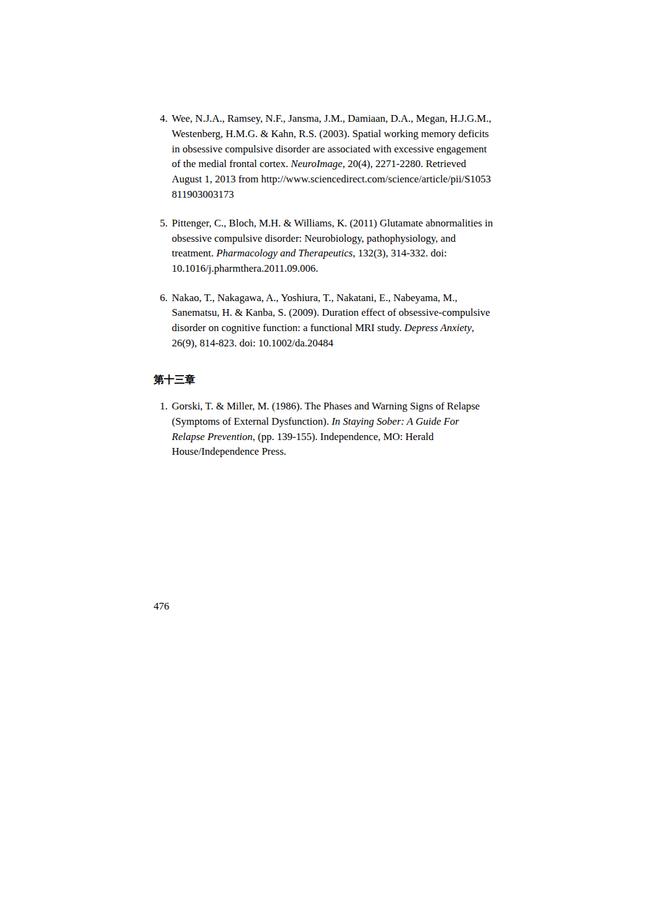Wee, N.J.A., Ramsey, N.F., Jansma, J.M., Damiaan, D.A., Megan, H.J.G.M., Westenberg, H.M.G. & Kahn, R.S. (2003). Spatial working memory deficits in obsessive compulsive disorder are associated with excessive engagement of the medial frontal cortex. NeuroImage, 20(4), 2271-2280. Retrieved August 1, 2013 from http://www.sciencedirect.com/science/article/pii/S1053811903003173
Pittenger, C., Bloch, M.H. & Williams, K. (2011) Glutamate abnormalities in obsessive compulsive disorder: Neurobiology, pathophysiology, and treatment. Pharmacology and Therapeutics, 132(3), 314-332. doi: 10.1016/j.pharmthera.2011.09.006.
Nakao, T., Nakagawa, A., Yoshiura, T., Nakatani, E., Nabeyama, M., Sanematsu, H. & Kanba, S. (2009). Duration effect of obsessive-compulsive disorder on cognitive function: a functional MRI study. Depress Anxiety, 26(9), 814-823. doi: 10.1002/da.20484
第十三章
Gorski, T. & Miller, M. (1986). The Phases and Warning Signs of Relapse (Symptoms of External Dysfunction). In Staying Sober: A Guide For Relapse Prevention, (pp. 139-155). Independence, MO: Herald House/Independence Press.
476